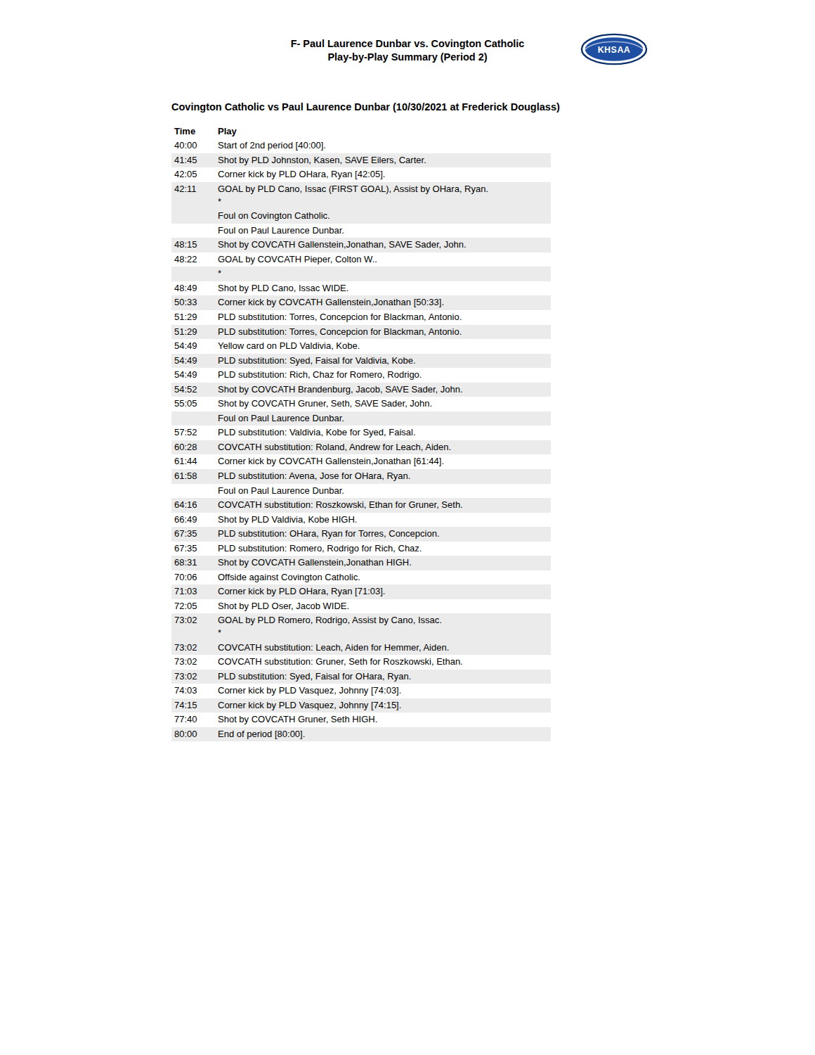KHSAA
F- Paul Laurence Dunbar vs. Covington Catholic
Play-by-Play Summary (Period 2)
Covington Catholic vs Paul Laurence Dunbar (10/30/2021 at Frederick Douglass)
| Time | Play |
| --- | --- |
| 40:00 | Start of 2nd period [40:00]. |
| 41:45 | Shot by PLD Johnston, Kasen, SAVE Eilers, Carter. |
| 42:05 | Corner kick by PLD OHara, Ryan [42:05]. |
| 42:11 | GOAL by PLD Cano, Issac (FIRST GOAL), Assist by OHara, Ryan. * |
| | Foul on Covington Catholic. |
| | Foul on Paul Laurence Dunbar. |
| 48:15 | Shot by COVCATH Gallenstein,Jonathan, SAVE Sader, John. |
| 48:22 | GOAL by COVCATH Pieper, Colton W.. |
| | * |
| 48:49 | Shot by PLD Cano, Issac WIDE. |
| 50:33 | Corner kick by COVCATH Gallenstein,Jonathan [50:33]. |
| 51:29 | PLD substitution: Torres, Concepcion for Blackman, Antonio. |
| 51:29 | PLD substitution: Torres, Concepcion for Blackman, Antonio. |
| 54:49 | Yellow card on PLD Valdivia, Kobe. |
| 54:49 | PLD substitution: Syed, Faisal for Valdivia, Kobe. |
| 54:49 | PLD substitution: Rich, Chaz for Romero, Rodrigo. |
| 54:52 | Shot by COVCATH Brandenburg, Jacob, SAVE Sader, John. |
| 55:05 | Shot by COVCATH Gruner, Seth, SAVE Sader, John. |
| | Foul on Paul Laurence Dunbar. |
| 57:52 | PLD substitution: Valdivia, Kobe for Syed, Faisal. |
| 60:28 | COVCATH substitution: Roland, Andrew for Leach, Aiden. |
| 61:44 | Corner kick by COVCATH Gallenstein,Jonathan [61:44]. |
| 61:58 | PLD substitution: Avena, Jose for OHara, Ryan. |
| | Foul on Paul Laurence Dunbar. |
| 64:16 | COVCATH substitution: Roszkowski, Ethan for Gruner, Seth. |
| 66:49 | Shot by PLD Valdivia, Kobe HIGH. |
| 67:35 | PLD substitution: OHara, Ryan for Torres, Concepcion. |
| 67:35 | PLD substitution: Romero, Rodrigo for Rich, Chaz. |
| 68:31 | Shot by COVCATH Gallenstein,Jonathan HIGH. |
| 70:06 | Offside against Covington Catholic. |
| 71:03 | Corner kick by PLD OHara, Ryan [71:03]. |
| 72:05 | Shot by PLD Oser, Jacob WIDE. |
| 73:02 | GOAL by PLD Romero, Rodrigo, Assist by Cano, Issac. * |
| 73:02 | COVCATH substitution: Leach, Aiden for Hemmer, Aiden. |
| 73:02 | COVCATH substitution: Gruner, Seth for Roszkowski, Ethan. |
| 73:02 | PLD substitution: Syed, Faisal for OHara, Ryan. |
| 74:03 | Corner kick by PLD Vasquez, Johnny [74:03]. |
| 74:15 | Corner kick by PLD Vasquez, Johnny [74:15]. |
| 77:40 | Shot by COVCATH Gruner, Seth HIGH. |
| 80:00 | End of period [80:00]. |